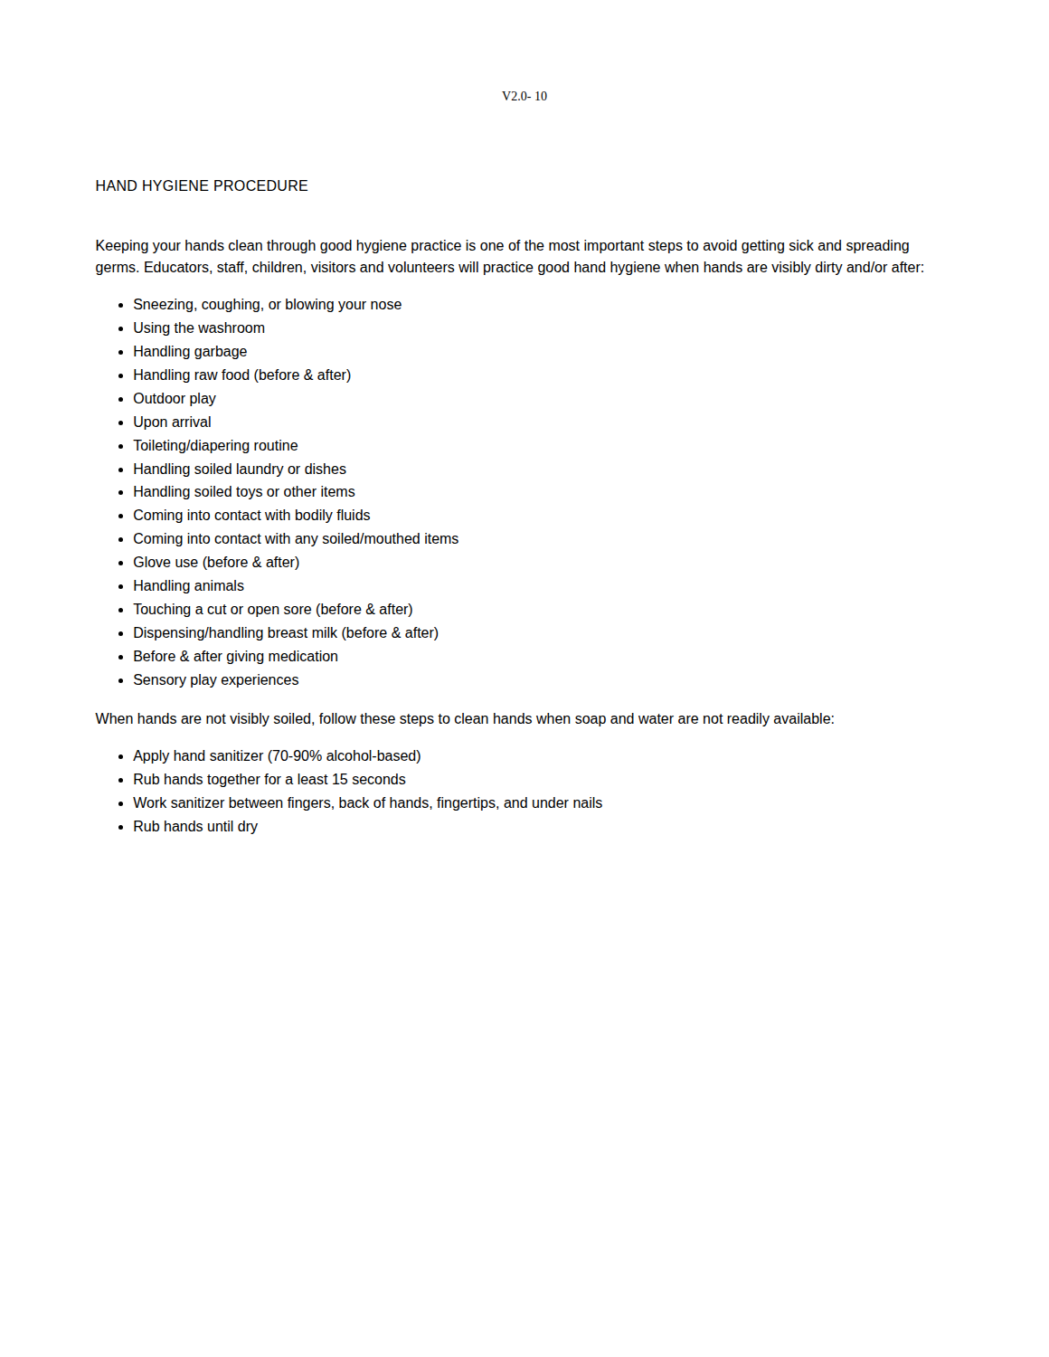V2.0- 10
HAND HYGIENE PROCEDURE
Keeping your hands clean through good hygiene practice is one of the most important steps to avoid getting sick and spreading germs. Educators, staff, children, visitors and volunteers will practice good hand hygiene when hands are visibly dirty and/or after:
Sneezing, coughing, or blowing your nose
Using the washroom
Handling garbage
Handling raw food (before & after)
Outdoor play
Upon arrival
Toileting/diapering routine
Handling soiled laundry or dishes
Handling soiled toys or other items
Coming into contact with bodily fluids
Coming into contact with any soiled/mouthed items
Glove use (before & after)
Handling animals
Touching a cut or open sore (before & after)
Dispensing/handling breast milk (before & after)
Before & after giving medication
Sensory play experiences
When hands are not visibly soiled, follow these steps to clean hands when soap and water are not readily available:
Apply hand sanitizer (70-90% alcohol-based)
Rub hands together for a least 15 seconds
Work sanitizer between fingers, back of hands, fingertips, and under nails
Rub hands until dry